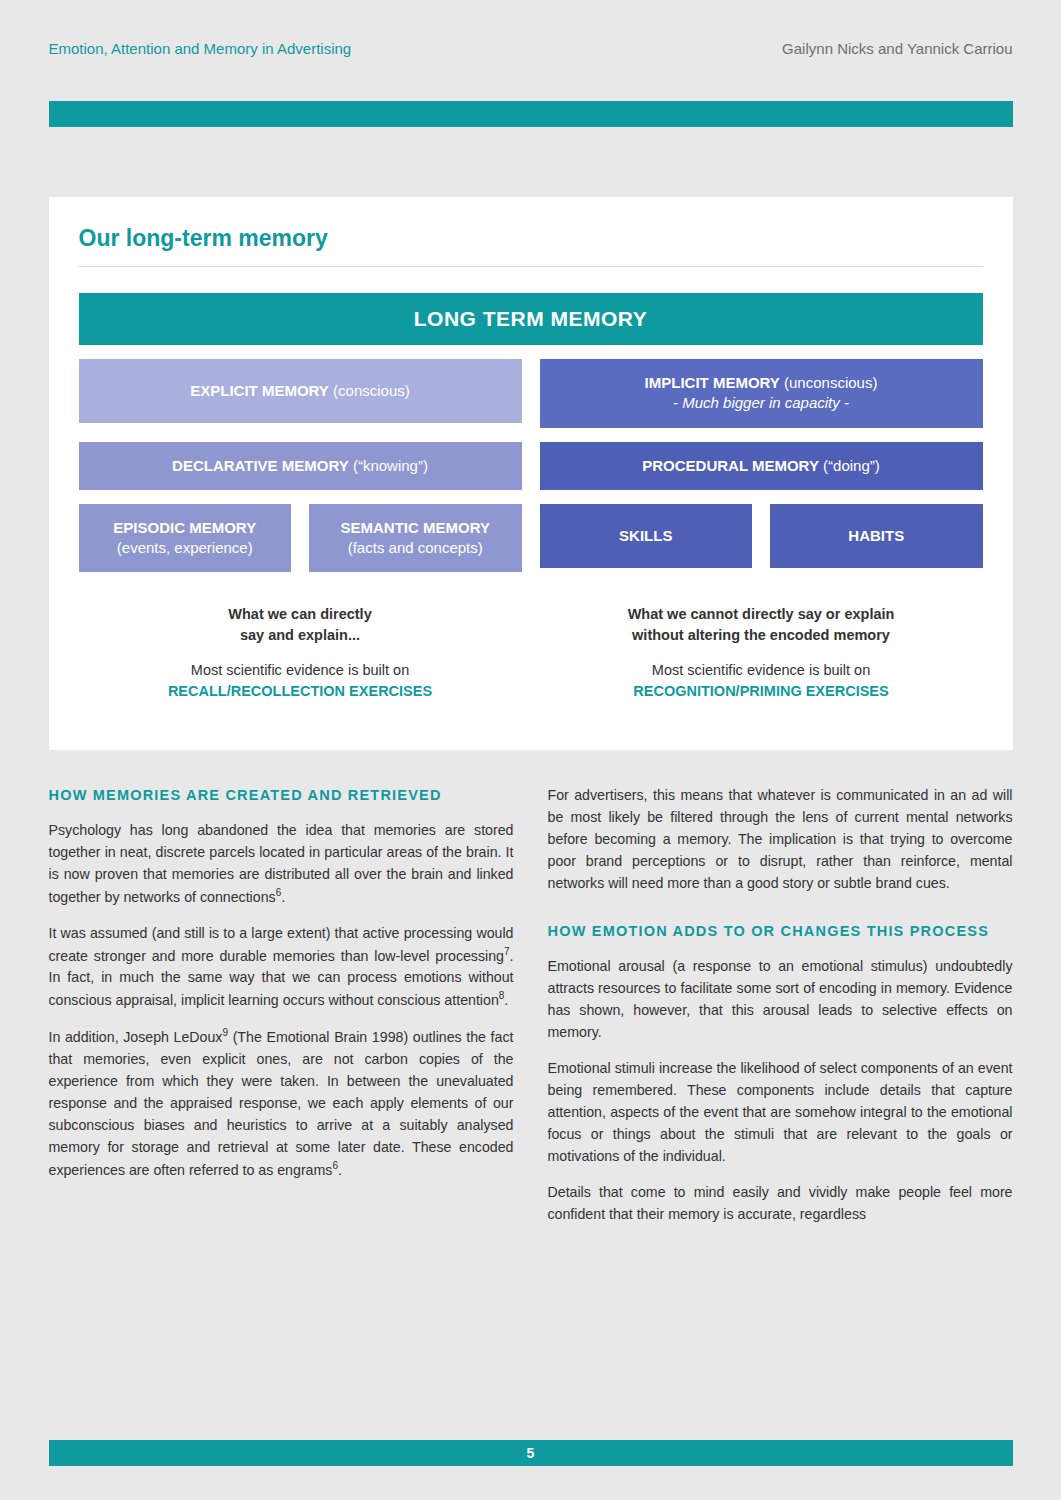Emotion, Attention and Memory in Advertising
Gailynn Nicks and Yannick Carriou
Our long-term memory
LONG TERM MEMORY
EXPLICIT MEMORY (conscious)
IMPLICIT MEMORY (unconscious)
- Much bigger in capacity -
DECLARATIVE MEMORY (“knowing”)
PROCEDURAL MEMORY (“doing”)
EPISODIC MEMORY
(events, experience)
SEMANTIC MEMORY
(facts and concepts)
SKILLS
HABITS
What we can directly
say and explain...
Most scientific evidence is built on
RECALL/RECOLLECTION EXERCISES
What we cannot directly say or explain
without altering the encoded memory
Most scientific evidence is built on
RECOGNITION/PRIMING EXERCISES
How memories are created and retrieved
Psychology has long abandoned the idea that memories are stored together in neat, discrete parcels located in particular areas of the brain. It is now proven that memories are distributed all over the brain and linked together by networks of connections6.
It was assumed (and still is to a large extent) that active processing would create stronger and more durable memories than low-level processing7. In fact, in much the same way that we can process emotions without conscious appraisal, implicit learning occurs without conscious attention8.
In addition, Joseph LeDoux9 (The Emotional Brain 1998) outlines the fact that memories, even explicit ones, are not carbon copies of the experience from which they were taken. In between the unevaluated response and the appraised response, we each apply elements of our subconscious biases and heuristics to arrive at a suitably analysed memory for storage and retrieval at some later date. These encoded experiences are often referred to as engrams6.
For advertisers, this means that whatever is communicated in an ad will be most likely be filtered through the lens of current mental networks before becoming a memory. The implication is that trying to overcome poor brand perceptions or to disrupt, rather than reinforce, mental networks will need more than a good story or subtle brand cues.
How emotion adds to or changes this process
Emotional arousal (a response to an emotional stimulus) undoubtedly attracts resources to facilitate some sort of encoding in memory. Evidence has shown, however, that this arousal leads to selective effects on memory.
Emotional stimuli increase the likelihood of select components of an event being remembered. These components include details that capture attention, aspects of the event that are somehow integral to the emotional focus or things about the stimuli that are relevant to the goals or motivations of the individual.
Details that come to mind easily and vividly make people feel more confident that their memory is accurate, regardless
5